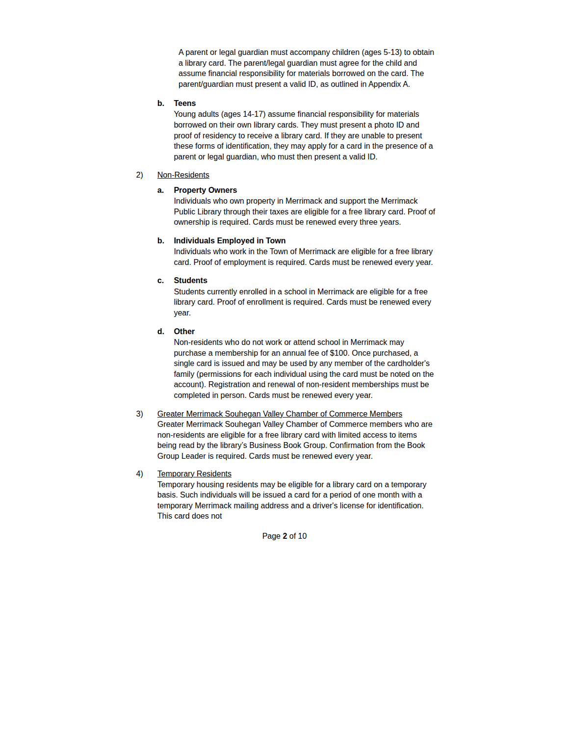A parent or legal guardian must accompany children (ages 5-13) to obtain a library card. The parent/legal guardian must agree for the child and assume financial responsibility for materials borrowed on the card. The parent/guardian must present a valid ID, as outlined in Appendix A.
b. Teens Young adults (ages 14-17) assume financial responsibility for materials borrowed on their own library cards. They must present a photo ID and proof of residency to receive a library card. If they are unable to present these forms of identification, they may apply for a card in the presence of a parent or legal guardian, who must then present a valid ID.
2) Non-Residents
a. Property Owners Individuals who own property in Merrimack and support the Merrimack Public Library through their taxes are eligible for a free library card. Proof of ownership is required. Cards must be renewed every three years.
b. Individuals Employed in Town Individuals who work in the Town of Merrimack are eligible for a free library card. Proof of employment is required. Cards must be renewed every year.
c. Students Students currently enrolled in a school in Merrimack are eligible for a free library card. Proof of enrollment is required. Cards must be renewed every year.
d. Other Non-residents who do not work or attend school in Merrimack may purchase a membership for an annual fee of $100. Once purchased, a single card is issued and may be used by any member of the cardholder's family (permissions for each individual using the card must be noted on the account). Registration and renewal of non-resident memberships must be completed in person. Cards must be renewed every year.
3) Greater Merrimack Souhegan Valley Chamber of Commerce Members
Greater Merrimack Souhegan Valley Chamber of Commerce members who are non-residents are eligible for a free library card with limited access to items being read by the library’s Business Book Group. Confirmation from the Book Group Leader is required. Cards must be renewed every year.
4) Temporary Residents
Temporary housing residents may be eligible for a library card on a temporary basis. Such individuals will be issued a card for a period of one month with a temporary Merrimack mailing address and a driver's license for identification. This card does not
Page 2 of 10